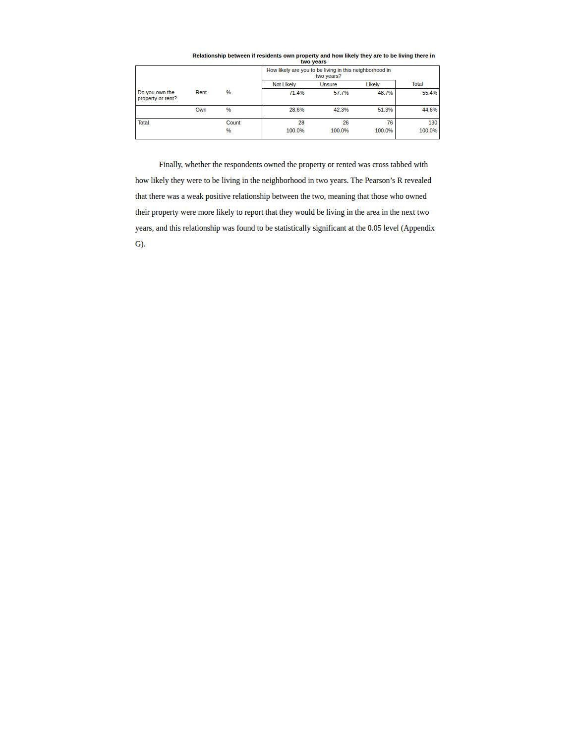Relationship between if residents own property and how likely they are to be living there in two years
| | | | How likely are you to be living in this neighborhood in two years? | |
| | | | Not Likely | Unsure | Likely | Total |
| Do you own the property or rent? | Rent | % | 71.4% | 57.7% | 48.7% | 55.4% |
| | Own | % | 28.6% | 42.3% | 51.3% | 44.6% |
| Total | | Count | 28 | 26 | 76 | 130 |
| | | % | 100.0% | 100.0% | 100.0% | 100.0% |
Finally, whether the respondents owned the property or rented was cross tabbed with how likely they were to be living in the neighborhood in two years. The Pearson’s R revealed that there was a weak positive relationship between the two, meaning that those who owned their property were more likely to report that they would be living in the area in the next two years, and this relationship was found to be statistically significant at the 0.05 level (Appendix G).